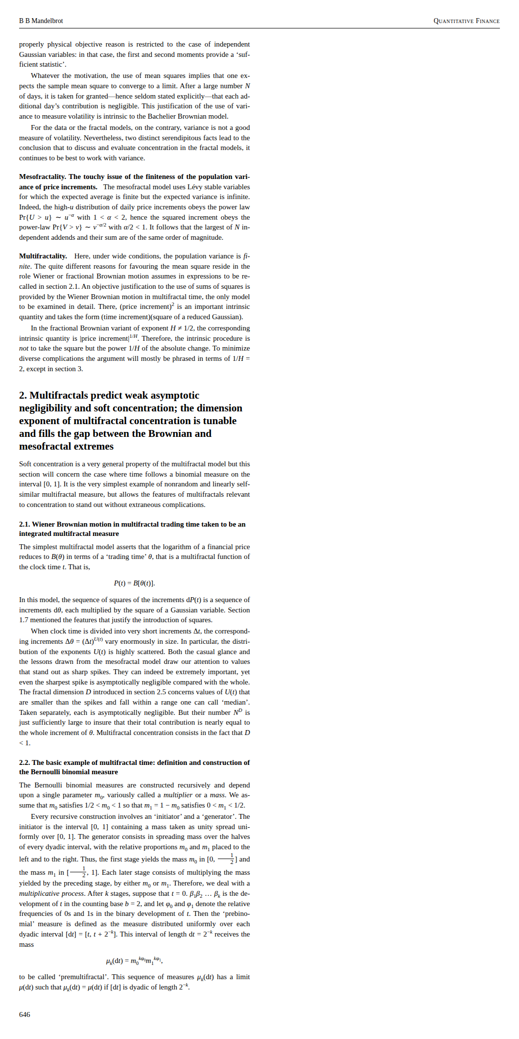B B Mandelbrot Quantitative Finance
properly physical objective reason is restricted to the case of independent Gaussian variables: in that case, the first and second moments provide a ‘sufficient statistic’.
Whatever the motivation, the use of mean squares implies that one expects the sample mean square to converge to a limit. After a large number N of days, it is taken for granted—hence seldom stated explicitly—that each additional day’s contribution is negligible. This justification of the use of variance to measure volatility is intrinsic to the Bachelier Brownian model.
For the data or the fractal models, on the contrary, variance is not a good measure of volatility. Nevertheless, two distinct serendipitous facts lead to the conclusion that to discuss and evaluate concentration in the fractal models, it continues to be best to work with variance.
Mesofractality. The touchy issue of the finiteness of the population variance of price increments. The mesofractal model uses Lévy stable variables for which the expected average is finite but the expected variance is infinite. Indeed, the high-u distribution of daily price increments obeys the power law Pr{U > u} ∼ u−α with 1 < α < 2, hence the squared increment obeys the power-law Pr{V > v} ∼ v−α/2 with α/2 < 1. It follows that the largest of N independent addends and their sum are of the same order of magnitude.
Multifractality. Here, under wide conditions, the population variance is finite. The quite different reasons for favouring the mean square reside in the role Wiener or fractional Brownian motion assumes in expressions to be recalled in section 2.1. An objective justification to the use of sums of squares is provided by the Wiener Brownian motion in multifractal time, the only model to be examined in detail. There, (price increment)2 is an important intrinsic quantity and takes the form (time increment)(square of a reduced Gaussian).
In the fractional Brownian variant of exponent H ≠ 1/2, the corresponding intrinsic quantity is |price increment|1/H. Therefore, the intrinsic procedure is not to take the square but the power 1/H of the absolute change. To minimize diverse complications the argument will mostly be phrased in terms of 1/H = 2, except in section 3.
2. Multifractals predict weak asymptotic negligibility and soft concentration; the dimension exponent of multifractal concentration is tunable and fills the gap between the Brownian and mesofractal extremes
Soft concentration is a very general property of the multifractal model but this section will concern the case where time follows a binomial measure on the interval [0, 1]. It is the very simplest example of nonrandom and linearly self-similar multifractal measure, but allows the features of multifractals relevant to concentration to stand out without extraneous complications.
2.1. Wiener Brownian motion in multifractal trading time taken to be an integrated multifractal measure
The simplest multifractal model asserts that the logarithm of a financial price reduces to B(θ) in terms of a ‘trading time’ θ, that is a multifractal function of the clock time t. That is,
P(t) = B[θ(t)].
In this model, the sequence of squares of the increments dP(t) is a sequence of increments dθ, each multiplied by the square of a Gaussian variable. Section 1.7 mentioned the features that justify the introduction of squares.
When clock time is divided into very short increments Δt, the corresponding increments Δθ = (Δt)U(t) vary enormously in size. In particular, the distribution of the exponents U(t) is highly scattered. Both the casual glance and the lessons drawn from the mesofractal model draw our attention to values that stand out as sharp spikes. They can indeed be extremely important, yet even the sharpest spike is asymptotically negligible compared with the whole. The fractal dimension D introduced in section 2.5 concerns values of U(t) that are smaller than the spikes and fall within a range one can call ‘median’. Taken separately, each is asymptotically negligible. But their number ND is just sufficiently large to insure that their total contribution is nearly equal to the whole increment of θ. Multifractal concentration consists in the fact that D < 1.
2.2. The basic example of multifractal time: definition and construction of the Bernoulli binomial measure
The Bernoulli binomial measures are constructed recursively and depend upon a single parameter m0, variously called a multiplier or a mass. We assume that m0 satisfies 1/2 < m0 < 1 so that m1 = 1 − m0 satisfies 0 < m1 < 1/2.
Every recursive construction involves an ‘initiator’ and a ‘generator’. The initiator is the interval [0, 1] containing a mass taken as unity spread uniformly over [0, 1]. The generator consists in spreading mass over the halves of every dyadic interval, with the relative proportions m0 and m1 placed to the left and to the right. Thus, the first stage yields the mass m0 in [0, 12] and the mass m1 in [12, 1]. Each later stage consists of multiplying the mass yielded by the preceding stage, by either m0 or m1. Therefore, we deal with a multiplicative process. After k stages, suppose that t = 0. β1β2 … βk is the development of t in the counting base b = 2, and let φ0 and φ1 denote the relative frequencies of 0s and 1s in the binary development of t. Then the ‘prebinomial’ measure is defined as the measure distributed uniformly over each dyadic interval [dt] = [t, t + 2−k]. This interval of length dt = 2−k receives the mass
μk(dt) = m0kφ0m1kφ1,
to be called ‘premultifractal’. This sequence of measures μk(dt) has a limit μ(dt) such that μk(dt) = μ(dt) if [dt] is dyadic of length 2−k.
646